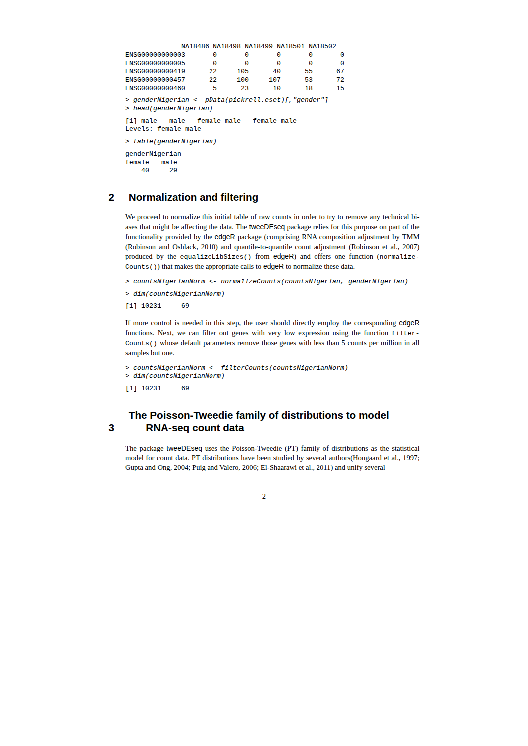NA18486 NA18498 NA18499 NA18501 NA18502
ENSG00000000003       0       0       0       0       0
ENSG00000000005       0       0       0       0       0
ENSG00000000419      22     105      40      55      67
ENSG00000000457      22     100     107      53      72
ENSG00000000460       5      23      10      18      15
> genderNigerian <- pData(pickrell.eset)[,"gender"]
> head(genderNigerian)
[1] male   male   female male   female male
Levels: female male
> table(genderNigerian)
genderNigerian
female   male
    40     29
2 Normalization and filtering
We proceed to normalize this initial table of raw counts in order to try to remove any technical biases that might be affecting the data. The tweeDEseq package relies for this purpose on part of the functionality provided by the edgeR package (comprising RNA composition adjustment by TMM (Robinson and Oshlack, 2010) and quantile-to-quantile count adjustment (Robinson et al., 2007) produced by the equalizeLibSizes() from edgeR) and offers one function (normalizeCounts()) that makes the appropriate calls to edgeR to normalize these data.
> countsNigerianNorm <- normalizeCounts(countsNigerian, genderNigerian)
> dim(countsNigerianNorm)
[1] 10231     69
If more control is needed in this step, the user should directly employ the corresponding edgeR functions. Next, we can filter out genes with very low expression using the function filterCounts() whose default parameters remove those genes with less than 5 counts per million in all samples but one.
> countsNigerianNorm <- filterCounts(countsNigerianNorm)
> dim(countsNigerianNorm)
[1] 10231     69
3 The Poisson-Tweedie family of distributions to model
RNA-seq count data
The package tweeDEseq uses the Poisson-Tweedie (PT) family of distributions as the statistical model for count data. PT distributions have been studied by several authors(Hougaard et al., 1997; Gupta and Ong, 2004; Puig and Valero, 2006; El-Shaarawi et al., 2011) and unify several
2